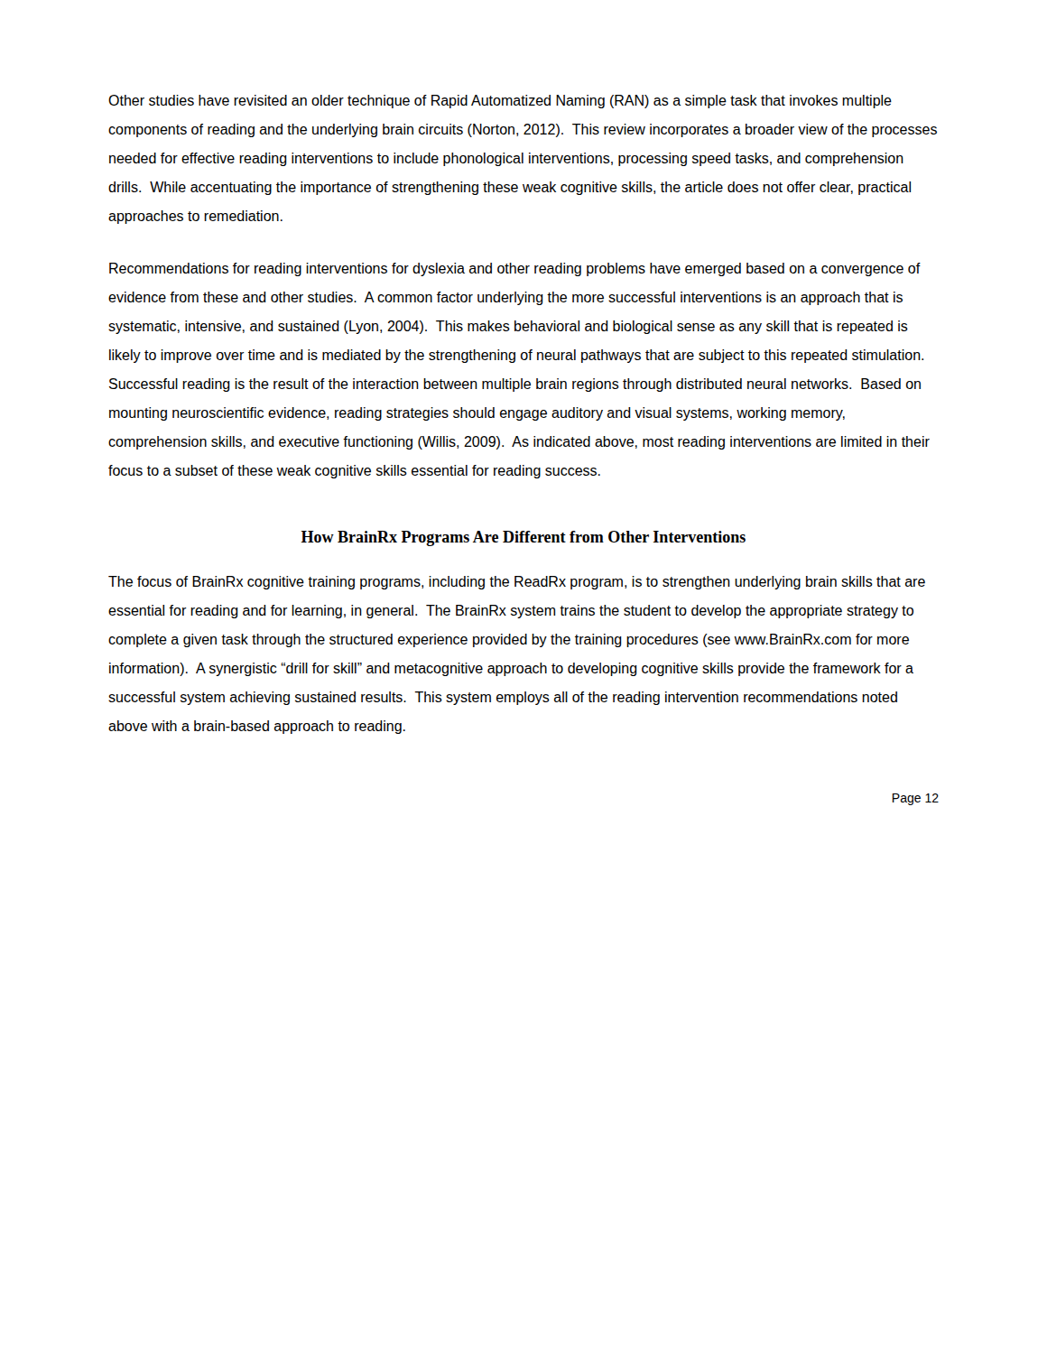Other studies have revisited an older technique of Rapid Automatized Naming (RAN) as a simple task that invokes multiple components of reading and the underlying brain circuits (Norton, 2012). This review incorporates a broader view of the processes needed for effective reading interventions to include phonological interventions, processing speed tasks, and comprehension drills. While accentuating the importance of strengthening these weak cognitive skills, the article does not offer clear, practical approaches to remediation.
Recommendations for reading interventions for dyslexia and other reading problems have emerged based on a convergence of evidence from these and other studies. A common factor underlying the more successful interventions is an approach that is systematic, intensive, and sustained (Lyon, 2004). This makes behavioral and biological sense as any skill that is repeated is likely to improve over time and is mediated by the strengthening of neural pathways that are subject to this repeated stimulation. Successful reading is the result of the interaction between multiple brain regions through distributed neural networks. Based on mounting neuroscientific evidence, reading strategies should engage auditory and visual systems, working memory, comprehension skills, and executive functioning (Willis, 2009). As indicated above, most reading interventions are limited in their focus to a subset of these weak cognitive skills essential for reading success.
How BrainRx Programs Are Different from Other Interventions
The focus of BrainRx cognitive training programs, including the ReadRx program, is to strengthen underlying brain skills that are essential for reading and for learning, in general. The BrainRx system trains the student to develop the appropriate strategy to complete a given task through the structured experience provided by the training procedures (see www.BrainRx.com for more information). A synergistic “drill for skill” and metacognitive approach to developing cognitive skills provide the framework for a successful system achieving sustained results. This system employs all of the reading intervention recommendations noted above with a brain-based approach to reading.
Page 12